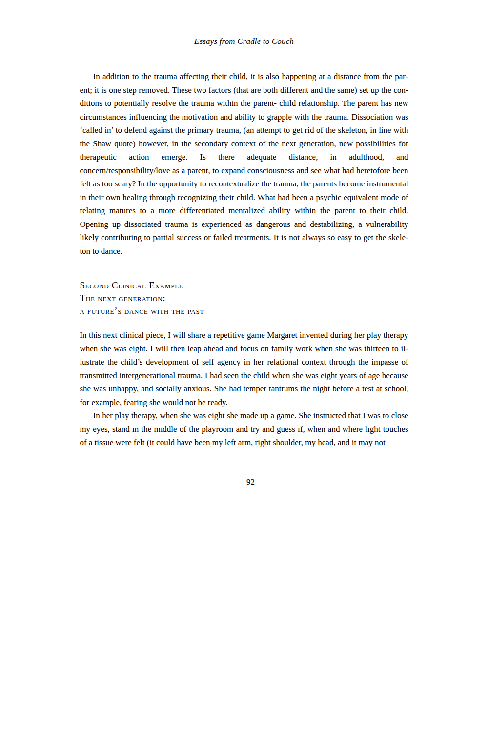Essays from Cradle to Couch
In addition to the trauma affecting their child, it is also happening at a distance from the parent; it is one step removed. These two factors (that are both different and the same) set up the conditions to potentially resolve the trauma within the parent- child relationship. The parent has new circumstances influencing the motivation and ability to grapple with the trauma. Dissociation was ‘called in’ to defend against the primary trauma, (an attempt to get rid of the skeleton, in line with the Shaw quote) however, in the secondary context of the next generation, new possibilities for therapeutic action emerge. Is there adequate distance, in adulthood, and concern/responsibility/love as a parent, to expand consciousness and see what had heretofore been felt as too scary? In the opportunity to recontextualize the trauma, the parents become instrumental in their own healing through recognizing their child. What had been a psychic equivalent mode of relating matures to a more differentiated mentalized ability within the parent to their child. Opening up dissociated trauma is experienced as dangerous and destabilizing, a vulnerability likely contributing to partial success or failed treatments. It is not always so easy to get the skeleton to dance.
Second Clinical Example The next generation: a future’s dance with the past
In this next clinical piece, I will share a repetitive game Margaret invented during her play therapy when she was eight. I will then leap ahead and focus on family work when she was thirteen to illustrate the child’s development of self agency in her relational context through the impasse of transmitted intergenerational trauma. I had seen the child when she was eight years of age because she was unhappy, and socially anxious. She had temper tantrums the night before a test at school, for example, fearing she would not be ready.
In her play therapy, when she was eight she made up a game. She instructed that I was to close my eyes, stand in the middle of the playroom and try and guess if, when and where light touches of a tissue were felt (it could have been my left arm, right shoulder, my head, and it may not
92